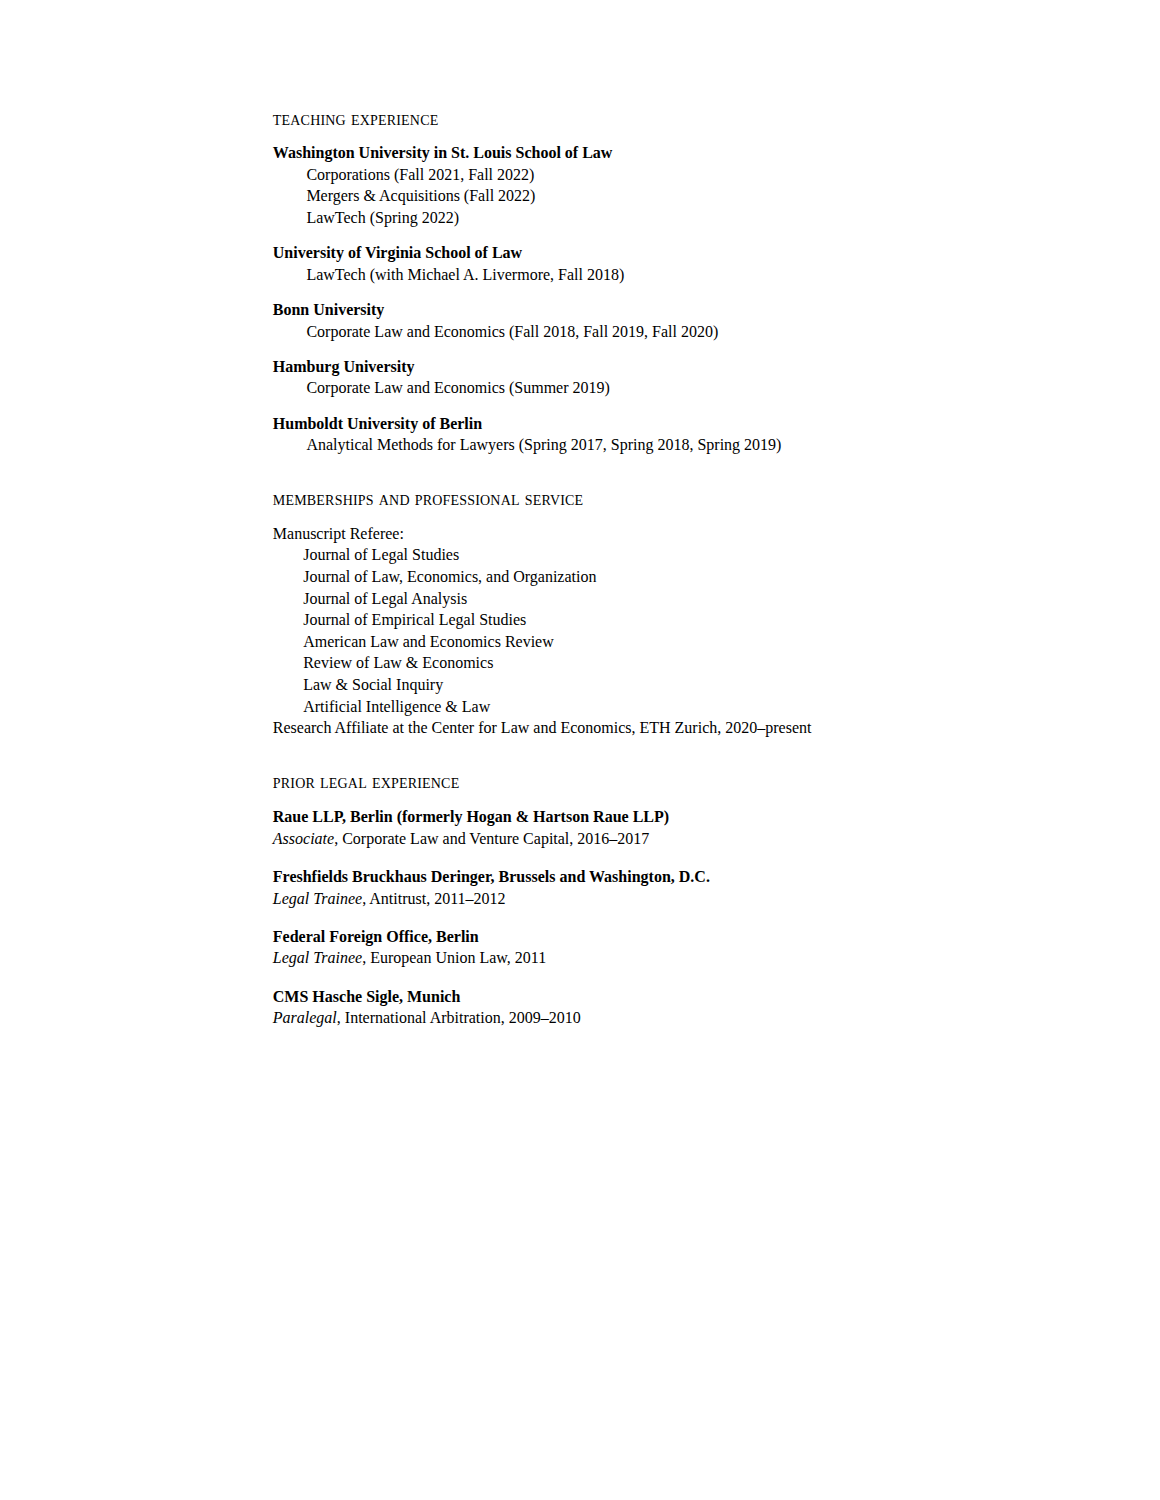Teaching Experience
Washington University in St. Louis School of Law
Corporations (Fall 2021, Fall 2022)
Mergers & Acquisitions (Fall 2022)
LawTech (Spring 2022)
University of Virginia School of Law
LawTech (with Michael A. Livermore, Fall 2018)
Bonn University
Corporate Law and Economics (Fall 2018, Fall 2019, Fall 2020)
Hamburg University
Corporate Law and Economics (Summer 2019)
Humboldt University of Berlin
Analytical Methods for Lawyers (Spring 2017, Spring 2018, Spring 2019)
Memberships and Professional Service
Manuscript Referee:
Journal of Legal Studies
Journal of Law, Economics, and Organization
Journal of Legal Analysis
Journal of Empirical Legal Studies
American Law and Economics Review
Review of Law & Economics
Law & Social Inquiry
Artificial Intelligence & Law
Research Affiliate at the Center for Law and Economics, ETH Zurich, 2020–present
Prior Legal Experience
Raue LLP, Berlin (formerly Hogan & Hartson Raue LLP)
Associate, Corporate Law and Venture Capital, 2016–2017
Freshfields Bruckhaus Deringer, Brussels and Washington, D.C.
Legal Trainee, Antitrust, 2011–2012
Federal Foreign Office, Berlin
Legal Trainee, European Union Law, 2011
CMS Hasche Sigle, Munich
Paralegal, International Arbitration, 2009–2010